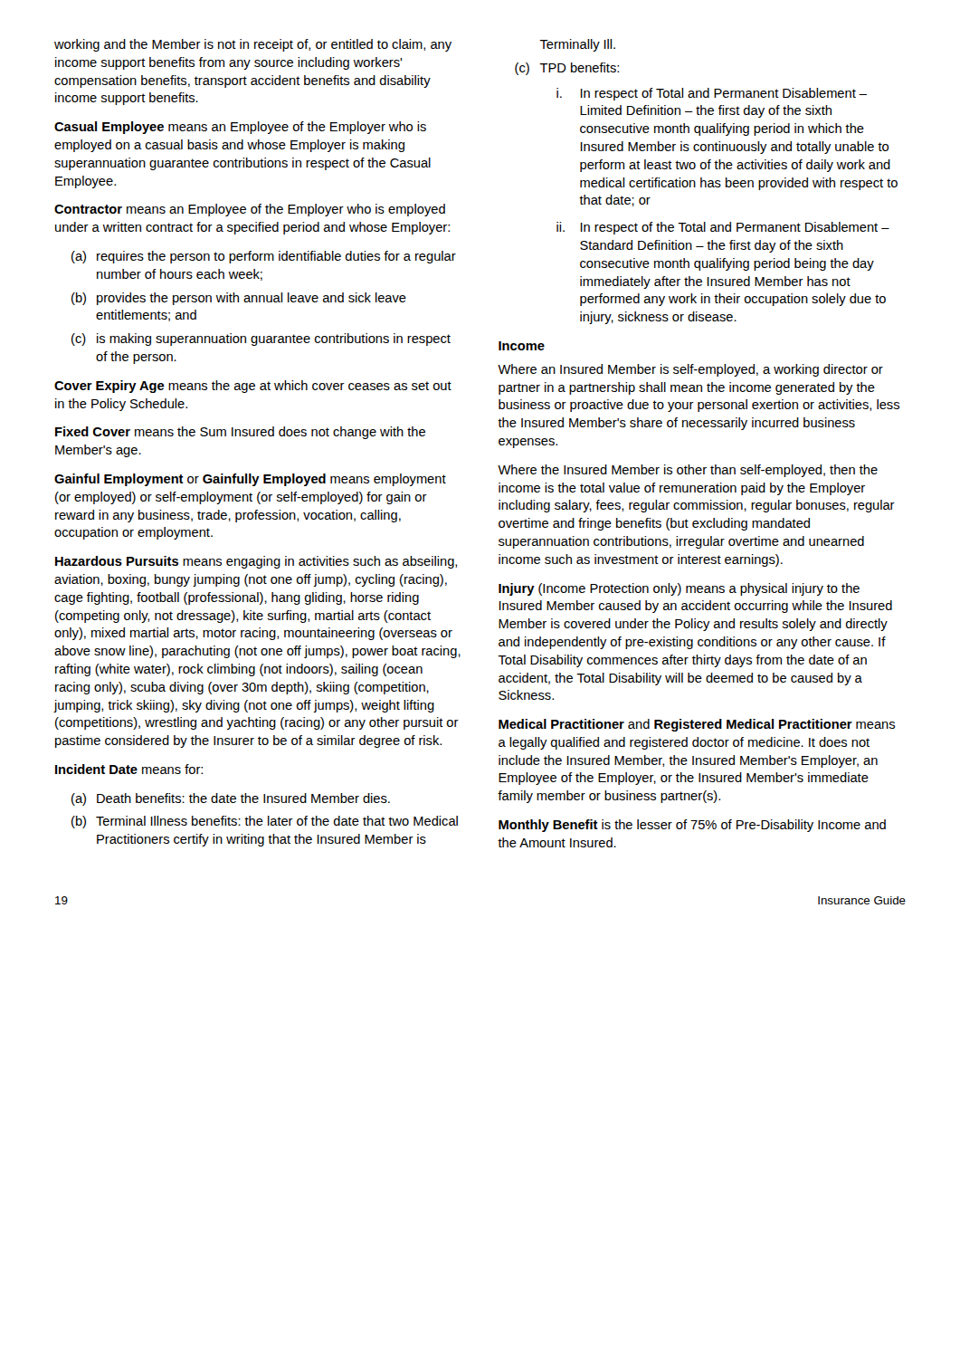working and the Member is not in receipt of, or entitled to claim, any income support benefits from any source including workers' compensation benefits, transport accident benefits and disability income support benefits.
Casual Employee means an Employee of the Employer who is employed on a casual basis and whose Employer is making superannuation guarantee contributions in respect of the Casual Employee.
Contractor means an Employee of the Employer who is employed under a written contract for a specified period and whose Employer:
(a) requires the person to perform identifiable duties for a regular number of hours each week;
(b) provides the person with annual leave and sick leave entitlements; and
(c) is making superannuation guarantee contributions in respect of the person.
Cover Expiry Age means the age at which cover ceases as set out in the Policy Schedule.
Fixed Cover means the Sum Insured does not change with the Member's age.
Gainful Employment or Gainfully Employed means employment (or employed) or self-employment (or self-employed) for gain or reward in any business, trade, profession, vocation, calling, occupation or employment.
Hazardous Pursuits means engaging in activities such as abseiling, aviation, boxing, bungy jumping (not one off jump), cycling (racing), cage fighting, football (professional), hang gliding, horse riding (competing only, not dressage), kite surfing, martial arts (contact only), mixed martial arts, motor racing, mountaineering (overseas or above snow line), parachuting (not one off jumps), power boat racing, rafting (white water), rock climbing (not indoors), sailing (ocean racing only), scuba diving (over 30m depth), skiing (competition, jumping, trick skiing), sky diving (not one off jumps), weight lifting (competitions), wrestling and yachting (racing) or any other pursuit or pastime considered by the Insurer to be of a similar degree of risk.
Incident Date means for:
(a) Death benefits: the date the Insured Member dies.
(b) Terminal Illness benefits: the later of the date that two Medical Practitioners certify in writing that the Insured Member is Terminally Ill.
(c) TPD benefits:
i. In respect of Total and Permanent Disablement – Limited Definition – the first day of the sixth consecutive month qualifying period in which the Insured Member is continuously and totally unable to perform at least two of the activities of daily work and medical certification has been provided with respect to that date; or
ii. In respect of the Total and Permanent Disablement – Standard Definition – the first day of the sixth consecutive month qualifying period being the day immediately after the Insured Member has not performed any work in their occupation solely due to injury, sickness or disease.
Income
Where an Insured Member is self-employed, a working director or partner in a partnership shall mean the income generated by the business or proactive due to your personal exertion or activities, less the Insured Member's share of necessarily incurred business expenses.
Where the Insured Member is other than self-employed, then the income is the total value of remuneration paid by the Employer including salary, fees, regular commission, regular bonuses, regular overtime and fringe benefits (but excluding mandated superannuation contributions, irregular overtime and unearned income such as investment or interest earnings).
Injury (Income Protection only) means a physical injury to the Insured Member caused by an accident occurring while the Insured Member is covered under the Policy and results solely and directly and independently of pre-existing conditions or any other cause. If Total Disability commences after thirty days from the date of an accident, the Total Disability will be deemed to be caused by a Sickness.
Medical Practitioner and Registered Medical Practitioner means a legally qualified and registered doctor of medicine. It does not include the Insured Member, the Insured Member's Employer, an Employee of the Employer, or the Insured Member's immediate family member or business partner(s).
Monthly Benefit is the lesser of 75% of Pre-Disability Income and the Amount Insured.
19 Insurance Guide